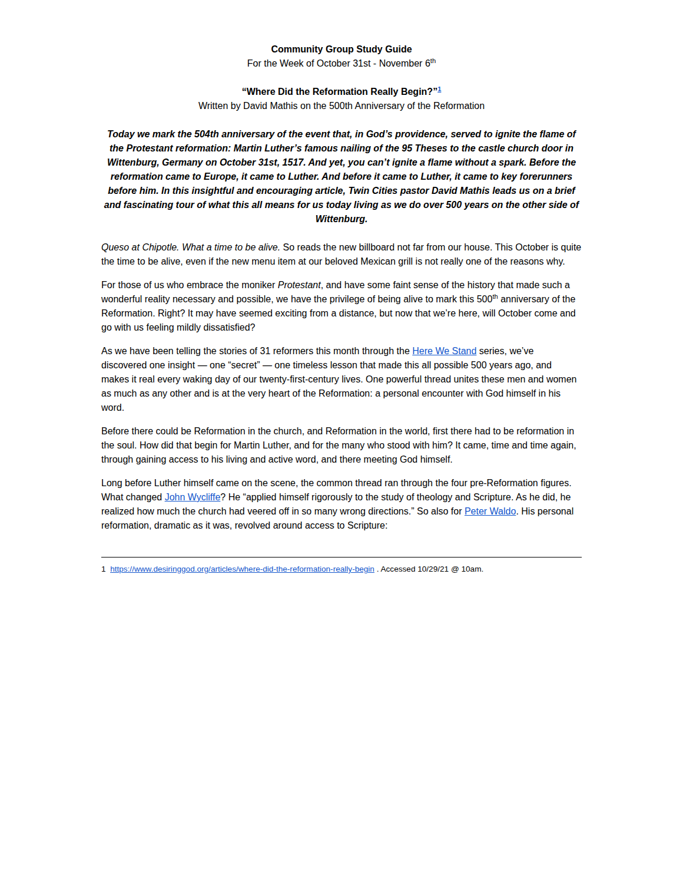Community Group Study Guide
For the Week of October 31st - November 6th
“Where Did the Reformation Really Begin?”1
Written by David Mathis on the 500th Anniversary of the Reformation
Today we mark the 504th anniversary of the event that, in God’s providence, served to ignite the flame of the Protestant reformation: Martin Luther’s famous nailing of the 95 Theses to the castle church door in Wittenburg, Germany on October 31st, 1517. And yet, you can’t ignite a flame without a spark. Before the reformation came to Europe, it came to Luther. And before it came to Luther, it came to key forerunners before him. In this insightful and encouraging article, Twin Cities pastor David Mathis leads us on a brief and fascinating tour of what this all means for us today living as we do over 500 years on the other side of Wittenburg.
Queso at Chipotle. What a time to be alive. So reads the new billboard not far from our house. This October is quite the time to be alive, even if the new menu item at our beloved Mexican grill is not really one of the reasons why.
For those of us who embrace the moniker Protestant, and have some faint sense of the history that made such a wonderful reality necessary and possible, we have the privilege of being alive to mark this 500th anniversary of the Reformation. Right? It may have seemed exciting from a distance, but now that we’re here, will October come and go with us feeling mildly dissatisfied?
As we have been telling the stories of 31 reformers this month through the Here We Stand series, we’ve discovered one insight — one “secret” — one timeless lesson that made this all possible 500 years ago, and makes it real every waking day of our twenty-first-century lives. One powerful thread unites these men and women as much as any other and is at the very heart of the Reformation: a personal encounter with God himself in his word.
Before there could be Reformation in the church, and Reformation in the world, first there had to be reformation in the soul. How did that begin for Martin Luther, and for the many who stood with him? It came, time and time again, through gaining access to his living and active word, and there meeting God himself.
Long before Luther himself came on the scene, the common thread ran through the four pre-Reformation figures. What changed John Wycliffe? He “applied himself rigorously to the study of theology and Scripture. As he did, he realized how much the church had veered off in so many wrong directions.” So also for Peter Waldo. His personal reformation, dramatic as it was, revolved around access to Scripture:
1 https://www.desiringgod.org/articles/where-did-the-reformation-really-begin . Accessed 10/29/21 @ 10am.